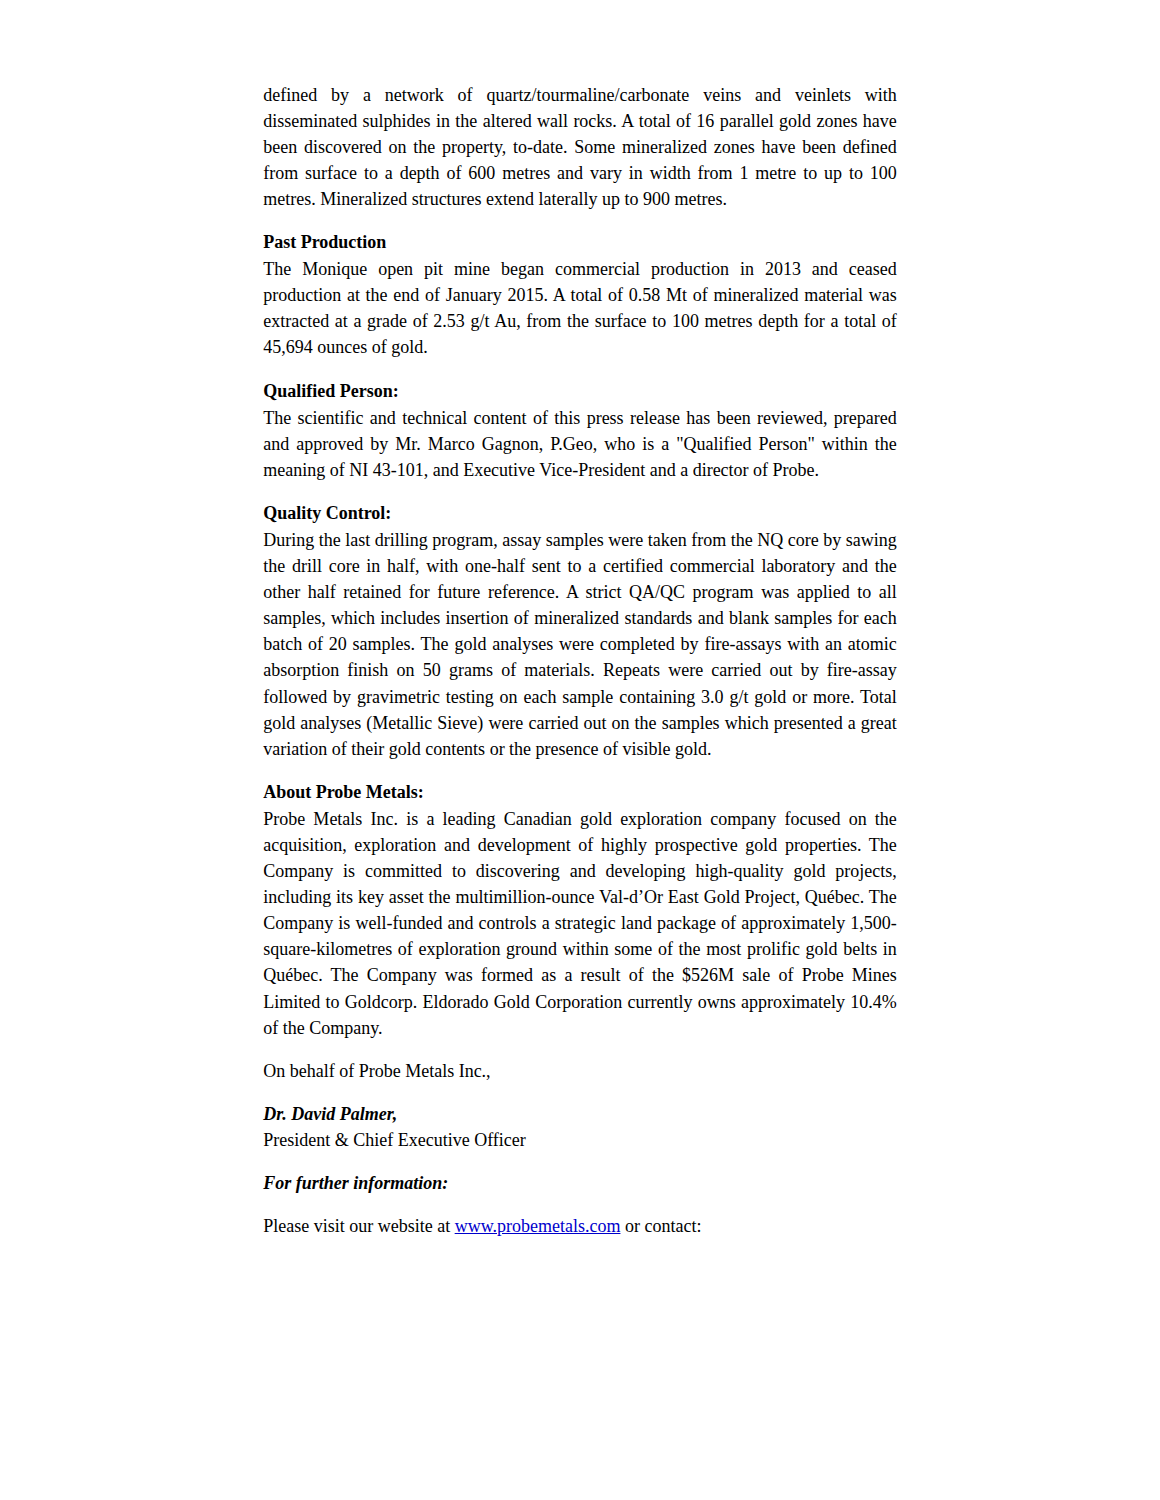defined by a network of quartz/tourmaline/carbonate veins and veinlets with disseminated sulphides in the altered wall rocks. A total of 16 parallel gold zones have been discovered on the property, to-date. Some mineralized zones have been defined from surface to a depth of 600 metres and vary in width from 1 metre to up to 100 metres. Mineralized structures extend laterally up to 900 metres.
Past Production
The Monique open pit mine began commercial production in 2013 and ceased production at the end of January 2015. A total of 0.58 Mt of mineralized material was extracted at a grade of 2.53 g/t Au, from the surface to 100 metres depth for a total of 45,694 ounces of gold.
Qualified Person:
The scientific and technical content of this press release has been reviewed, prepared and approved by Mr. Marco Gagnon, P.Geo, who is a "Qualified Person" within the meaning of NI 43-101, and Executive Vice-President and a director of Probe.
Quality Control:
During the last drilling program, assay samples were taken from the NQ core by sawing the drill core in half, with one-half sent to a certified commercial laboratory and the other half retained for future reference. A strict QA/QC program was applied to all samples, which includes insertion of mineralized standards and blank samples for each batch of 20 samples. The gold analyses were completed by fire-assays with an atomic absorption finish on 50 grams of materials. Repeats were carried out by fire-assay followed by gravimetric testing on each sample containing 3.0 g/t gold or more. Total gold analyses (Metallic Sieve) were carried out on the samples which presented a great variation of their gold contents or the presence of visible gold.
About Probe Metals:
Probe Metals Inc. is a leading Canadian gold exploration company focused on the acquisition, exploration and development of highly prospective gold properties. The Company is committed to discovering and developing high-quality gold projects, including its key asset the multimillion-ounce Val-d’Or East Gold Project, Québec. The Company is well-funded and controls a strategic land package of approximately 1,500-square-kilometres of exploration ground within some of the most prolific gold belts in Québec. The Company was formed as a result of the $526M sale of Probe Mines Limited to Goldcorp. Eldorado Gold Corporation currently owns approximately 10.4% of the Company.
On behalf of Probe Metals Inc.,
Dr. David Palmer,
President & Chief Executive Officer
For further information:
Please visit our website at www.probemetals.com or contact: